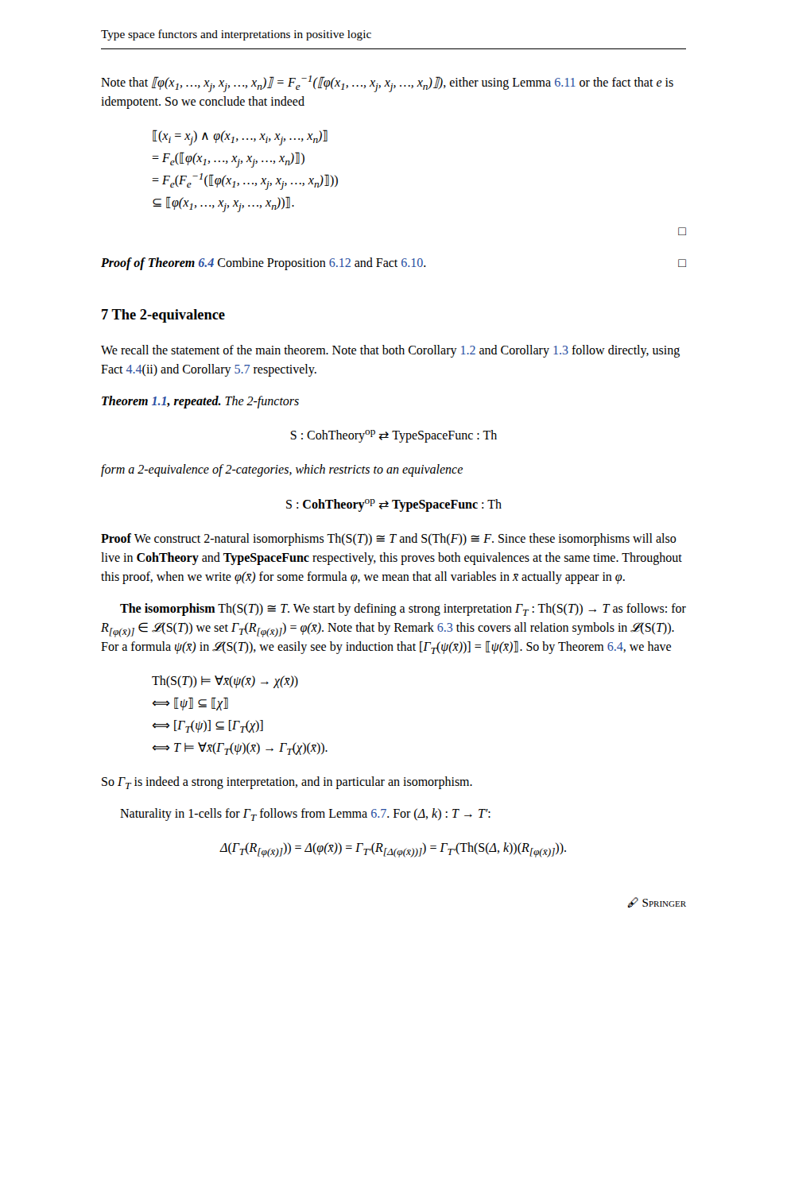Type space functors and interpretations in positive logic
Note that ⟦φ(x1, …, xj, xj, …, xn)⟧ = Fe−1(⟦φ(x1, …, xj, xj, …, xn)⟧), either using Lemma 6.11 or the fact that e is idempotent. So we conclude that indeed
⟦(xi = xj) ∧ φ(x1, …, xi, xj, …, xn)⟧ = Fe(⟦φ(x1, …, xj, xj, …, xn)⟧) = Fe(Fe−1(⟦φ(x1, …, xj, xj, …, xn)⟧)) ⊆ ⟦φ(x1, …, xj, xj, …, xn))⟧.
□
Proof of Theorem 6.4 Combine Proposition 6.12 and Fact 6.10. □
7 The 2-equivalence
We recall the statement of the main theorem. Note that both Corollary 1.2 and Corollary 1.3 follow directly, using Fact 4.4(ii) and Corollary 5.7 respectively.
Theorem 1.1, repeated. The 2-functors
S : CohTheoryop ⇄ TypeSpaceFunc : Th
form a 2-equivalence of 2-categories, which restricts to an equivalence
S : CohTheoryop ⇄ TypeSpaceFunc : Th
Proof We construct 2-natural isomorphisms Th(S(T)) ≅ T and S(Th(F)) ≅ F. Since these isomorphisms will also live in CohTheory and TypeSpaceFunc respectively, this proves both equivalences at the same time. Throughout this proof, when we write φ(x̄) for some formula φ, we mean that all variables in x̄ actually appear in φ.
The isomorphism Th(S(T)) ≅ T. We start by defining a strong interpretation ΓT : Th(S(T)) → T as follows: for R[φ(x̄)] ∈ 𝓛(S(T)) we set ΓT(R[φ(x̄)]) = φ(x̄). Note that by Remark 6.3 this covers all relation symbols in 𝓛(S(T)). For a formula ψ(x̄) in 𝓛(S(T)), we easily see by induction that [ΓT(ψ(x̄))] = ⟦ψ(x̄)⟧. So by Theorem 6.4, we have
Th(S(T)) ⊨ ∀x̄(ψ(x̄) → χ(x̄)) ⟺ ⟦ψ⟧ ⊆ ⟦χ⟧ ⟺ [ΓT(ψ)] ⊆ [ΓT(χ)] ⟺ T ⊨ ∀x̄(ΓT(ψ)(x̄) → ΓT(χ)(x̄)).
So ΓT is indeed a strong interpretation, and in particular an isomorphism.
Naturality in 1-cells for ΓT follows from Lemma 6.7. For (Δ, k) : T → T′:
Δ(ΓT(R[φ(x̄)])) = Δ(φ(x̄)) = ΓT′(R[Δ(φ(x̄))]) = ΓT′(Th(S(Δ, k))(R[φ(x̄)])).
🖋 Springer